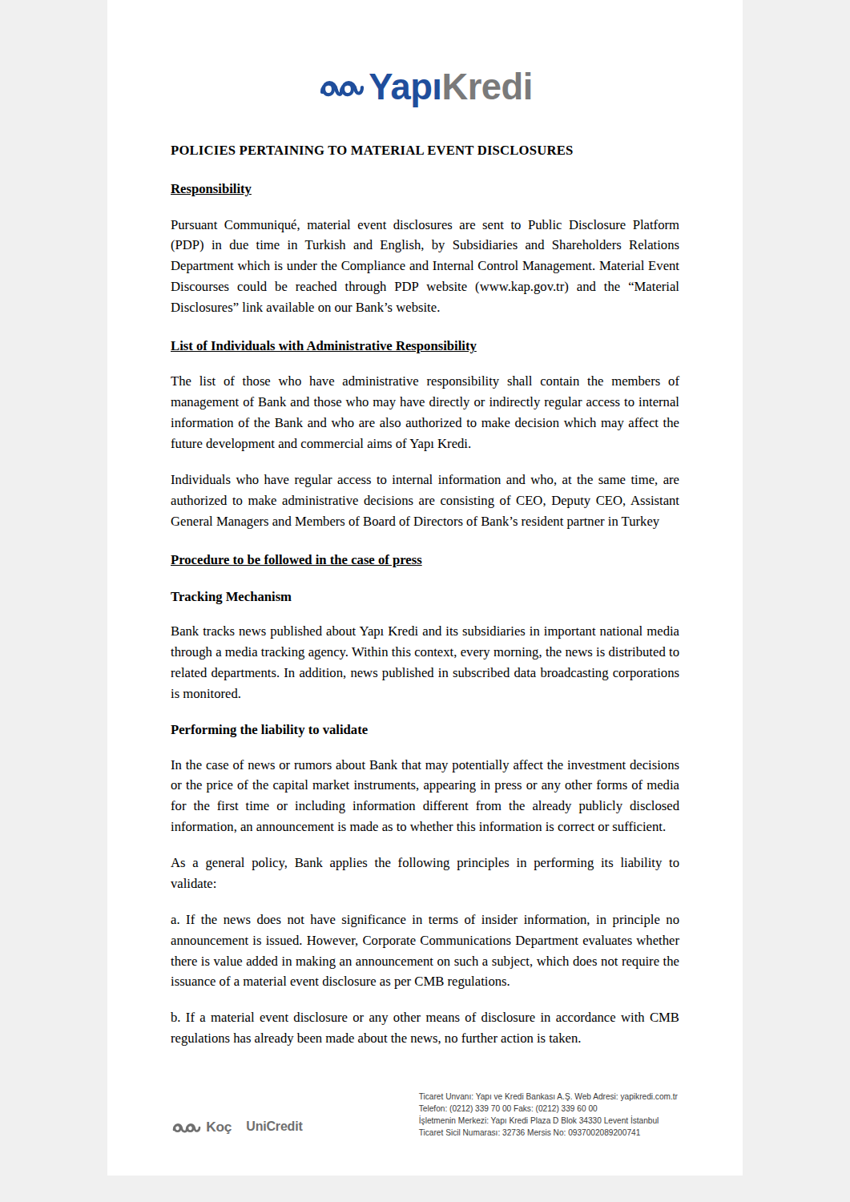Yapı Kredi
POLICIES PERTAINING TO MATERIAL EVENT DISCLOSURES
Responsibility
Pursuant Communiqué, material event disclosures are sent to Public Disclosure Platform (PDP) in due time in Turkish and English, by Subsidiaries and Shareholders Relations Department which is under the Compliance and Internal Control Management. Material Event Discourses could be reached through PDP website (www.kap.gov.tr) and the “Material Disclosures” link available on our Bank’s website.
List of Individuals with Administrative Responsibility
The list of those who have administrative responsibility shall contain the members of management of Bank and those who may have directly or indirectly regular access to internal information of the Bank and who are also authorized to make decision which may affect the future development and commercial aims of Yapı Kredi.
Individuals who have regular access to internal information and who, at the same time, are authorized to make administrative decisions are consisting of CEO, Deputy CEO, Assistant General Managers and Members of Board of Directors of Bank’s resident partner in Turkey
Procedure to be followed in the case of press
Tracking Mechanism
Bank tracks news published about Yapı Kredi and its subsidiaries in important national media through a media tracking agency. Within this context, every morning, the news is distributed to related departments. In addition, news published in subscribed data broadcasting corporations is monitored.
Performing the liability to validate
In the case of news or rumors about Bank that may potentially affect the investment decisions or the price of the capital market instruments, appearing in press or any other forms of media for the first time or including information different from the already publicly disclosed information, an announcement is made as to whether this information is correct or sufficient.
As a general policy, Bank applies the following principles in performing its liability to validate:
a. If the news does not have significance in terms of insider information, in principle no announcement is issued. However, Corporate Communications Department evaluates whether there is value added in making an announcement on such a subject, which does not require the issuance of a material event disclosure as per CMB regulations.
b. If a material event disclosure or any other means of disclosure in accordance with CMB regulations has already been made about the news, no further action is taken.
Koç
UniCredit
Ticaret Unvanı: Yapı ve Kredi Bankası A.Ş. Web Adresi: yapikredi.com.tr Telefon: (0212) 339 70 00 Faks: (0212) 339 60 00 İşletmenin Merkezi: Yapı Kredi Plaza D Blok 34330 Levent İstanbul Ticaret Sicil Numarası: 32736 Mersis No: 0937002089200741